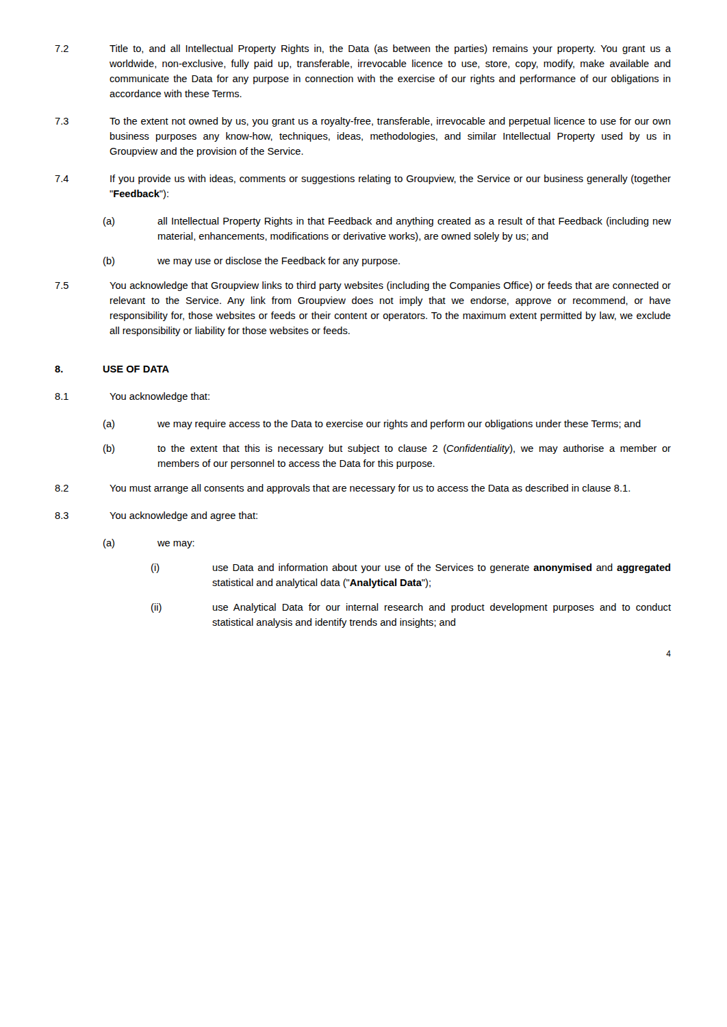7.2
Title to, and all Intellectual Property Rights in, the Data (as between the parties) remains your property. You grant us a worldwide, non-exclusive, fully paid up, transferable, irrevocable licence to use, store, copy, modify, make available and communicate the Data for any purpose in connection with the exercise of our rights and performance of our obligations in accordance with these Terms.
7.3
To the extent not owned by us, you grant us a royalty-free, transferable, irrevocable and perpetual licence to use for our own business purposes any know-how, techniques, ideas, methodologies, and similar Intellectual Property used by us in Groupview and the provision of the Service.
7.4
If you provide us with ideas, comments or suggestions relating to Groupview, the Service or our business generally (together "Feedback"):
(a)
all Intellectual Property Rights in that Feedback and anything created as a result of that Feedback (including new material, enhancements, modifications or derivative works), are owned solely by us; and
(b)
we may use or disclose the Feedback for any purpose.
7.5
You acknowledge that Groupview links to third party websites (including the Companies Office) or feeds that are connected or relevant to the Service. Any link from Groupview does not imply that we endorse, approve or recommend, or have responsibility for, those websites or feeds or their content or operators. To the maximum extent permitted by law, we exclude all responsibility or liability for those websites or feeds.
8. USE OF DATA
8.1
You acknowledge that:
(a)
we may require access to the Data to exercise our rights and perform our obligations under these Terms; and
(b)
to the extent that this is necessary but subject to clause 2 (Confidentiality), we may authorise a member or members of our personnel to access the Data for this purpose.
8.2
You must arrange all consents and approvals that are necessary for us to access the Data as described in clause 8.1.
8.3
You acknowledge and agree that:
(a)
we may:
(i)
use Data and information about your use of the Services to generate anonymised and aggregated statistical and analytical data ("Analytical Data");
(ii)
use Analytical Data for our internal research and product development purposes and to conduct statistical analysis and identify trends and insights; and
4